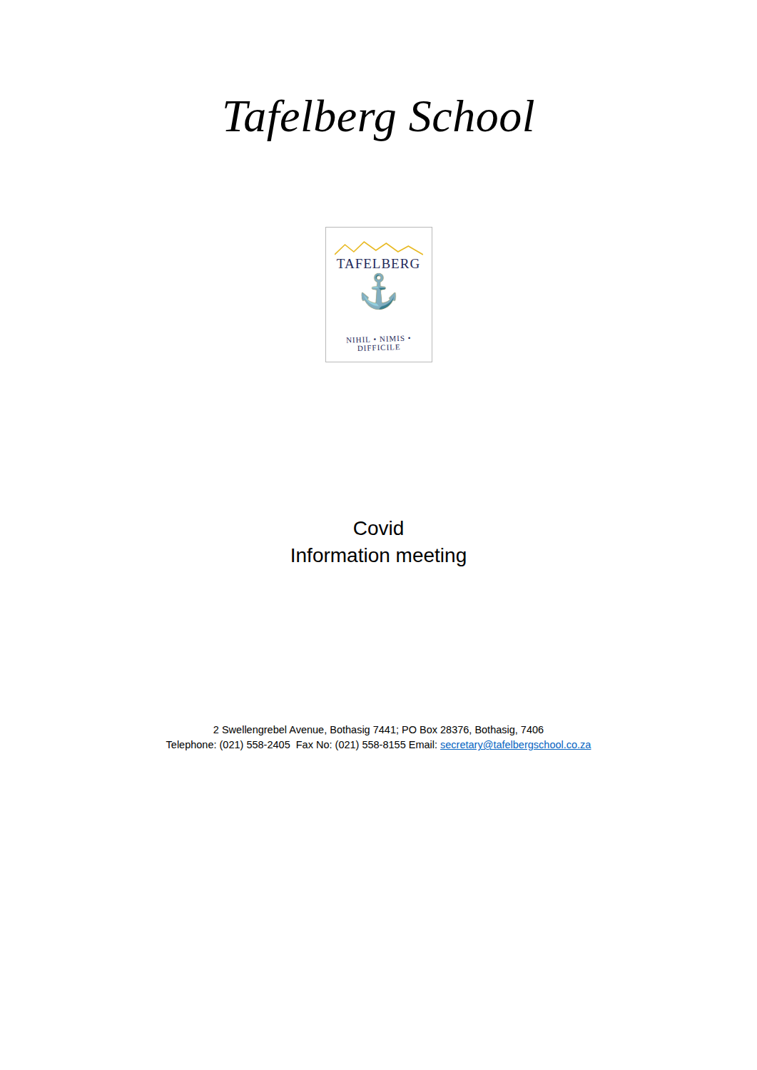Tafelberg School
TAFELBERG
⚓
NIHIL • NIMIS • DIFFICILE
Covid Information meeting
2 Swellengrebel Avenue, Bothasig 7441; PO Box 28376, Bothasig, 7406
Telephone: (021) 558-2405 Fax No: (021) 558-8155 Email: secretary@tafelbergschool.co.za